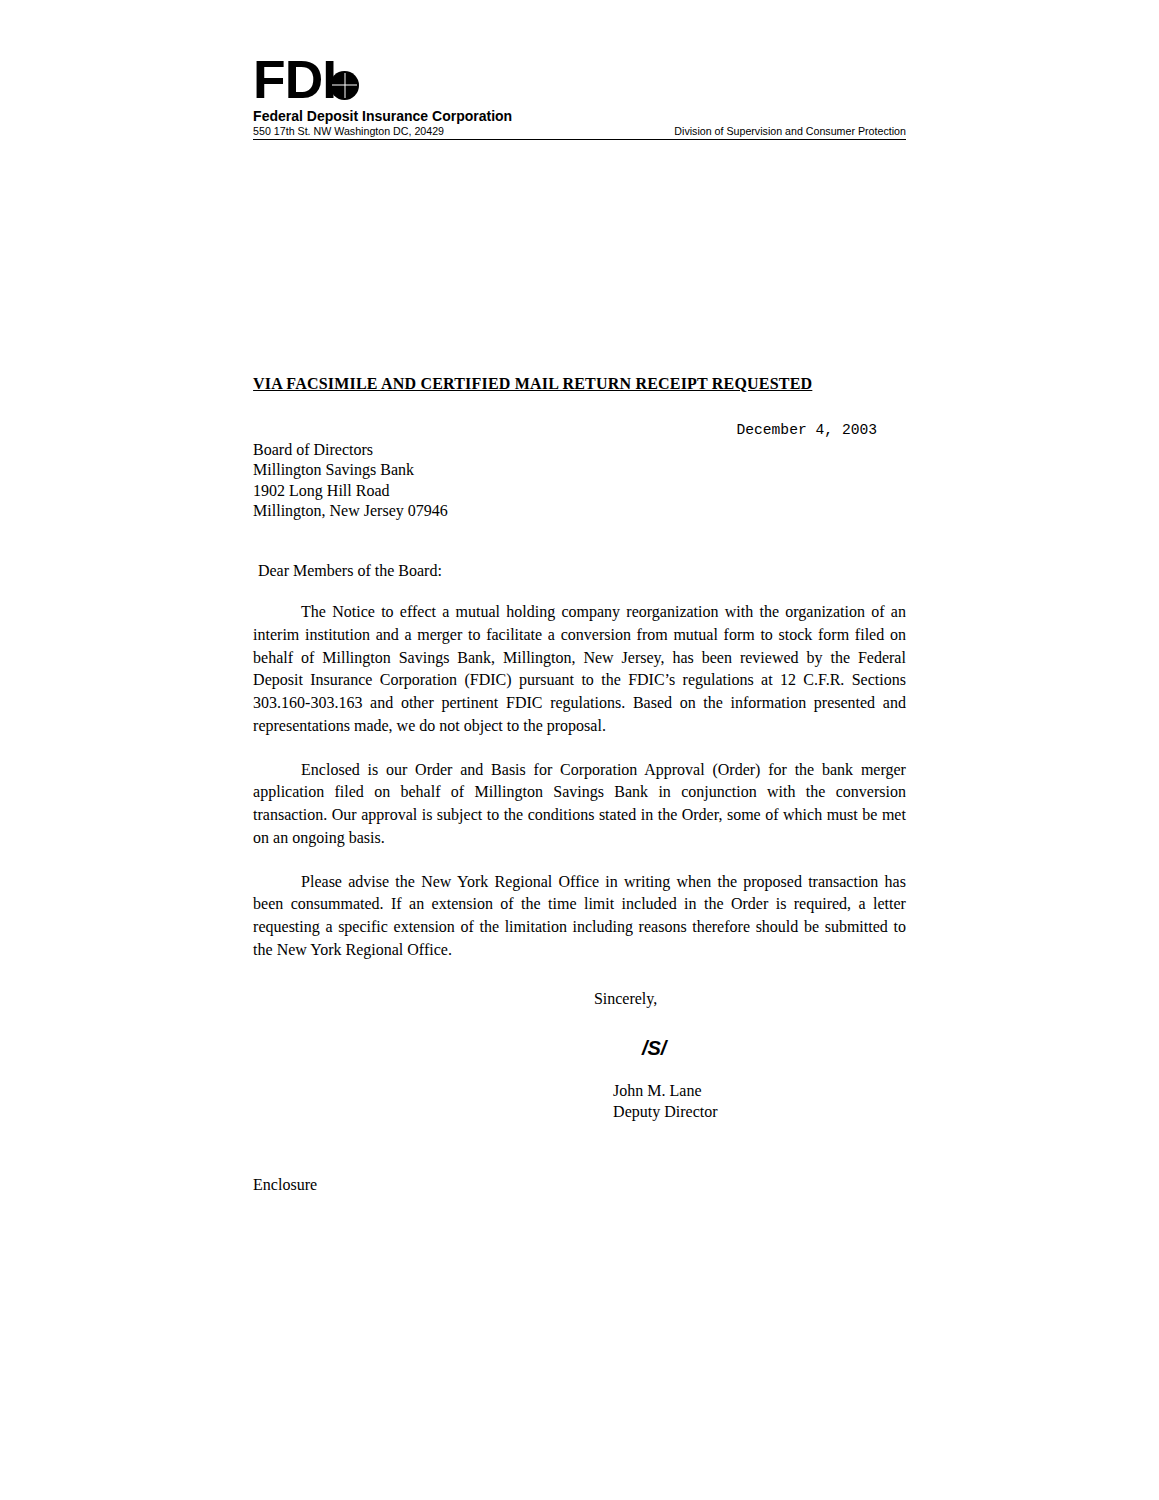FDI
Federal Deposit Insurance Corporation
550 17th St. NW Washington DC, 20429 Division of Supervision and Consumer Protection
VIA FACSIMILE AND CERTIFIED MAIL RETURN RECEIPT REQUESTED
December 4, 2003
Board of Directors
Millington Savings Bank
1902 Long Hill Road
Millington, New Jersey 07946
Dear Members of the Board:
The Notice to effect a mutual holding company reorganization with the organization of an interim institution and a merger to facilitate a conversion from mutual form to stock form filed on behalf of Millington Savings Bank, Millington, New Jersey, has been reviewed by the Federal Deposit Insurance Corporation (FDIC) pursuant to the FDIC’s regulations at 12 C.F.R. Sections 303.160-303.163 and other pertinent FDIC regulations. Based on the information presented and representations made, we do not object to the proposal.
Enclosed is our Order and Basis for Corporation Approval (Order) for the bank merger application filed on behalf of Millington Savings Bank in conjunction with the conversion transaction. Our approval is subject to the conditions stated in the Order, some of which must be met on an ongoing basis.
Please advise the New York Regional Office in writing when the proposed transaction has been consummated. If an extension of the time limit included in the Order is required, a letter requesting a specific extension of the limitation including reasons therefore should be submitted to the New York Regional Office.
Sincerely,
/S/
John M. Lane
Deputy Director
Enclosure